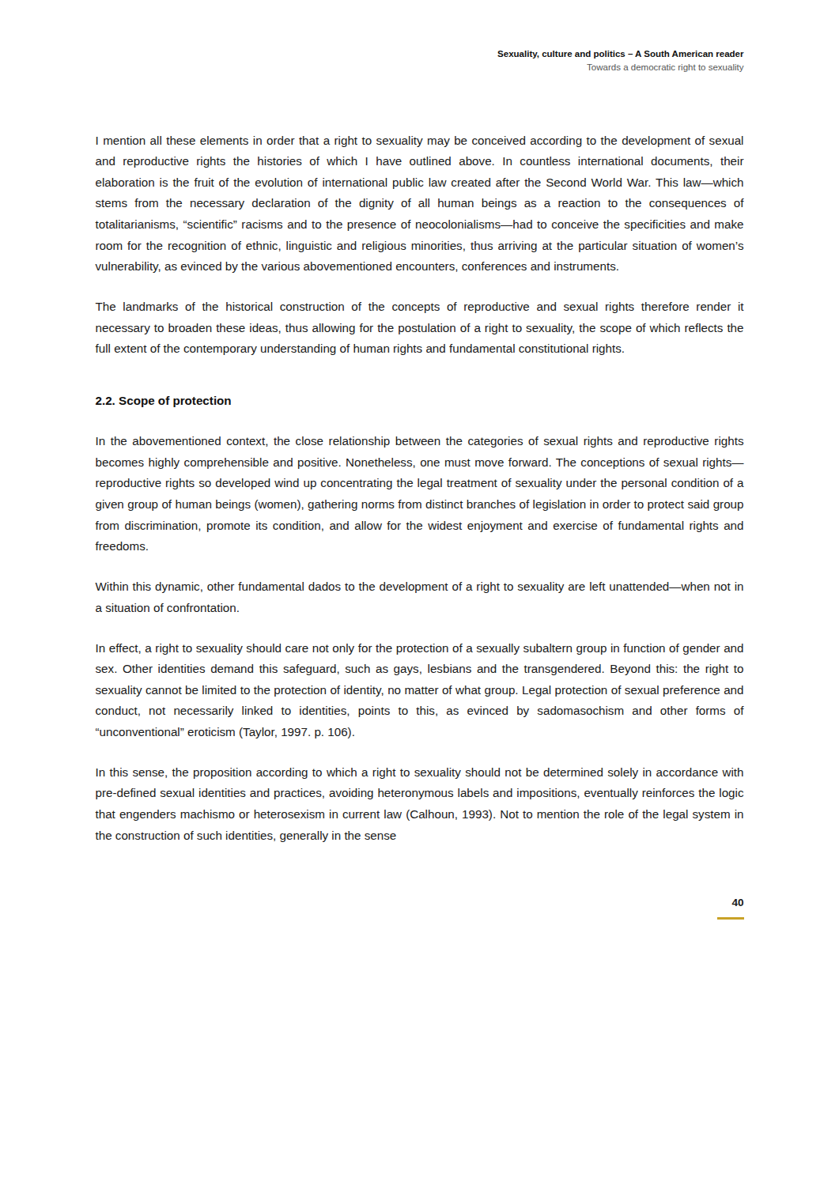Sexuality, culture and politics – A South American reader
Towards a democratic right to sexuality
I mention all these elements in order that a right to sexuality may be conceived according to the development of sexual and reproductive rights the histories of which I have outlined above. In countless international documents, their elaboration is the fruit of the evolution of international public law created after the Second World War. This law—which stems from the necessary declaration of the dignity of all human beings as a reaction to the consequences of totalitarianisms, “scientific” racisms and to the presence of neocolonialisms—had to conceive the specificities and make room for the recognition of ethnic, linguistic and religious minorities, thus arriving at the particular situation of women’s vulnerability, as evinced by the various abovementioned encounters, conferences and instruments.
The landmarks of the historical construction of the concepts of reproductive and sexual rights therefore render it necessary to broaden these ideas, thus allowing for the postulation of a right to sexuality, the scope of which reflects the full extent of the contemporary understanding of human rights and fundamental constitutional rights.
2.2. Scope of protection
In the abovementioned context, the close relationship between the categories of sexual rights and reproductive rights becomes highly comprehensible and positive. Nonetheless, one must move forward. The conceptions of sexual rights—reproductive rights so developed wind up concentrating the legal treatment of sexuality under the personal condition of a given group of human beings (women), gathering norms from distinct branches of legislation in order to protect said group from discrimination, promote its condition, and allow for the widest enjoyment and exercise of fundamental rights and freedoms.
Within this dynamic, other fundamental dados to the development of a right to sexuality are left unattended—when not in a situation of confrontation.
In effect, a right to sexuality should care not only for the protection of a sexually subaltern group in function of gender and sex. Other identities demand this safeguard, such as gays, lesbians and the transgendered. Beyond this: the right to sexuality cannot be limited to the protection of identity, no matter of what group. Legal protection of sexual preference and conduct, not necessarily linked to identities, points to this, as evinced by sadomasochism and other forms of “unconventional” eroticism (Taylor, 1997. p. 106).
In this sense, the proposition according to which a right to sexuality should not be determined solely in accordance with pre-defined sexual identities and practices, avoiding heteronymous labels and impositions, eventually reinforces the logic that engenders machismo or heterosexism in current law (Calhoun, 1993). Not to mention the role of the legal system in the construction of such identities, generally in the sense
40